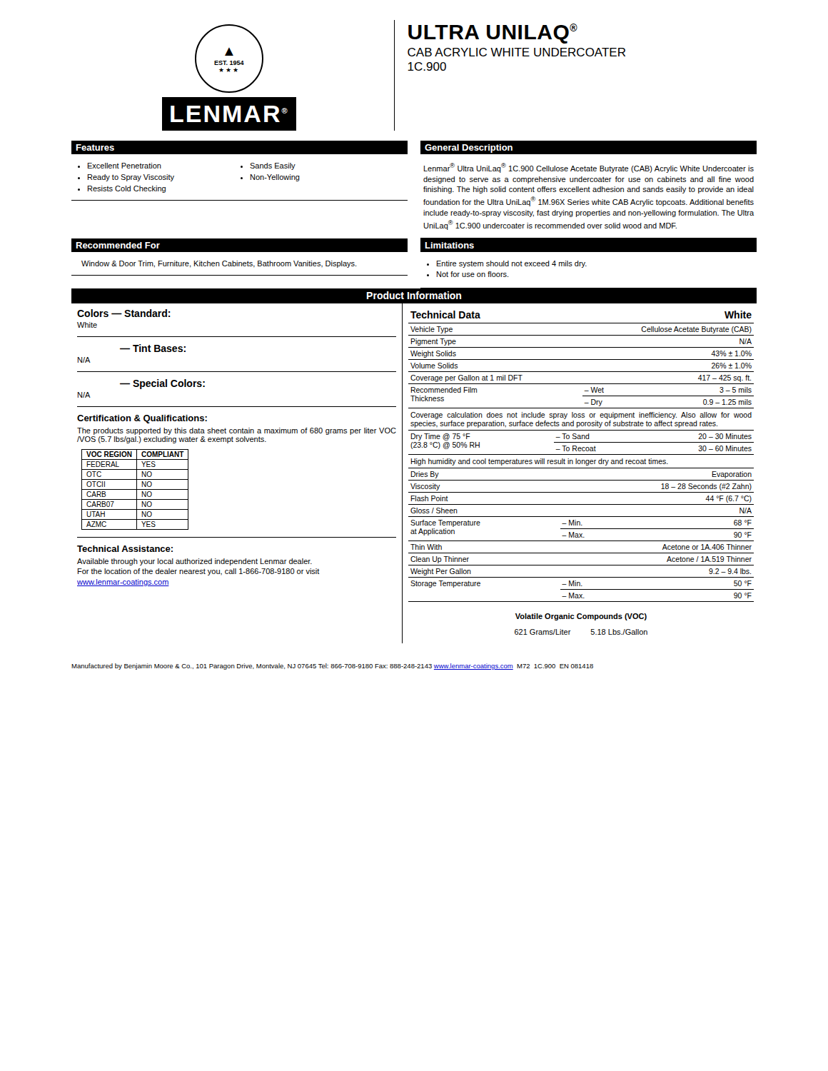▲
EST. 1954
★★★
LENMAR®
ULTRA UNILAQ®
CAB ACRYLIC WHITE UNDERCOATER
1C.900
Features
Excellent Penetration
Ready to Spray Viscosity
Resists Cold Checking
Sands Easily
Non-Yellowing
General Description
Lenmar® Ultra UniLaq® 1C.900 Cellulose Acetate Butyrate (CAB) Acrylic White Undercoater is designed to serve as a comprehensive undercoater for use on cabinets and all fine wood finishing. The high solid content offers excellent adhesion and sands easily to provide an ideal foundation for the Ultra UniLaq® 1M.96X Series white CAB Acrylic topcoats. Additional benefits include ready-to-spray viscosity, fast drying properties and non-yellowing formulation. The Ultra UniLaq® 1C.900 undercoater is recommended over solid wood and MDF.
Recommended For
Window & Door Trim, Furniture, Kitchen Cabinets, Bathroom Vanities, Displays.
Limitations
Entire system should not exceed 4 mils dry.
Not for use on floors.
Product Information
Colors — Standard:
White
— Tint Bases:
N/A
— Special Colors:
N/A
Certification & Qualifications:
The products supported by this data sheet contain a maximum of 680 grams per liter VOC /VOS (5.7 lbs/gal.) excluding water & exempt solvents.
| VOC REGION | COMPLIANT |
| --- | --- |
| FEDERAL | YES |
| OTC | NO |
| OTCII | NO |
| CARB | NO |
| CARB07 | NO |
| UTAH | NO |
| AZMC | YES |
Technical Assistance:
Available through your local authorized independent Lenmar dealer.
For the location of the dealer nearest you, call 1-866-708-9180 or visit
www.lenmar-coatings.com
| Technical Data | White |
| Vehicle Type | Cellulose Acetate Butyrate (CAB) |
| Pigment Type | N/A |
| Weight Solids | 43% ± 1.0% |
| Volume Solids | 26% ± 1.0% |
| Coverage per Gallon at 1 mil DFT | 417 – 425 sq. ft. |
| Recommended Film Thickness | – Wet | 3 – 5 mils |
| – Dry | 0.9 – 1.25 mils |
Coverage calculation does not include spray loss or equipment inefficiency. Also allow for wood species, surface preparation, surface defects and porosity of substrate to affect spread rates.
| Dry Time @ 75 °F (23.8 °C) @ 50% RH | – To Sand | 20 – 30 Minutes |
| – To Recoat | 30 – 60 Minutes |
High humidity and cool temperatures will result in longer dry and recoat times.
| Dries By | Evaporation |
| Viscosity | 18 – 28 Seconds (#2 Zahn) |
| Flash Point | 44 °F (6.7 °C) |
| Gloss / Sheen | N/A |
| Surface Temperature at Application | – Min. | 68 °F |
| – Max. | 90 °F |
| Thin With | Acetone or 1A.406 Thinner |
| Clean Up Thinner | Acetone / 1A.519 Thinner |
| Weight Per Gallon | 9.2 – 9.4 lbs. |
| Storage Temperature | – Min. | 50 °F |
| – Max. | 90 °F |
Volatile Organic Compounds (VOC)
621 Grams/Liter 5.18 Lbs./Gallon
Manufactured by Benjamin Moore & Co., 101 Paragon Drive, Montvale, NJ 07645 Tel: 866-708-9180 Fax: 888-248-2143 www.lenmar-coatings.com M72 1C.900 EN 081418